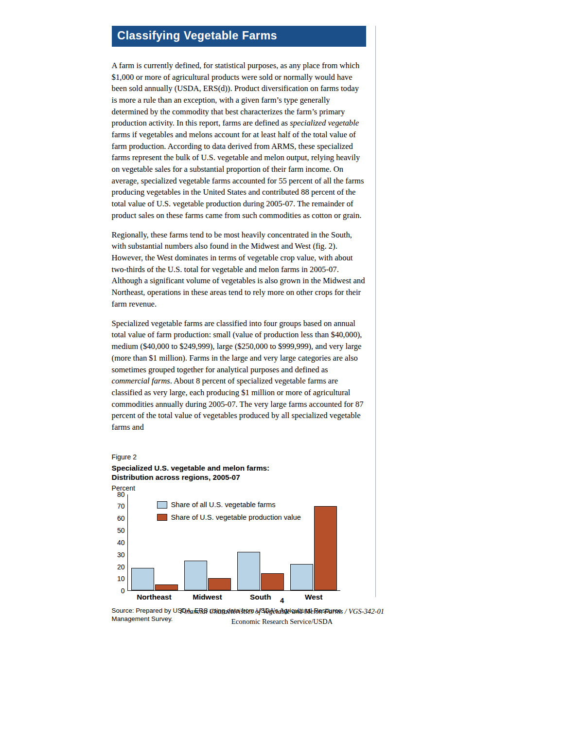Classifying Vegetable Farms
A farm is currently defined, for statistical purposes, as any place from which $1,000 or more of agricultural products were sold or normally would have been sold annually (USDA, ERS(d)). Product diversification on farms today is more a rule than an exception, with a given farm’s type generally determined by the commodity that best characterizes the farm’s primary production activity. In this report, farms are defined as specialized vegetable farms if vegetables and melons account for at least half of the total value of farm production. According to data derived from ARMS, these specialized farms represent the bulk of U.S. vegetable and melon output, relying heavily on vegetable sales for a substantial proportion of their farm income. On average, specialized vegetable farms accounted for 55 percent of all the farms producing vegetables in the United States and contributed 88 percent of the total value of U.S. vegetable production during 2005-07. The remainder of product sales on these farms came from such commodities as cotton or grain.
Regionally, these farms tend to be most heavily concentrated in the South, with substantial numbers also found in the Midwest and West (fig. 2). However, the West dominates in terms of vegetable crop value, with about two-thirds of the U.S. total for vegetable and melon farms in 2005-07. Although a significant volume of vegetables is also grown in the Midwest and Northeast, operations in these areas tend to rely more on other crops for their farm revenue.
Specialized vegetable farms are classified into four groups based on annual total value of farm production: small (value of production less than $40,000), medium ($40,000 to $249,999), large ($250,000 to $999,999), and very large (more than $1 million). Farms in the large and very large categories are also sometimes grouped together for analytical purposes and defined as commercial farms. About 8 percent of specialized vegetable farms are classified as very large, each producing $1 million or more of agricultural commodities annually during 2005-07. The very large farms accounted for 87 percent of the total value of vegetables produced by all specialized vegetable farms and
Figure 2
Specialized U.S. vegetable and melon farms:
Distribution across regions, 2005-07
Percent
80 70 60 50 40 30 20 10 0
Share of all U.S. vegetable farms
Share of U.S. vegetable production value
Northeast Midwest South West
Source: Prepared by USDA, ERS using data from USDA’s Agricultural Resource
Management Survey.
4
Financial Characteristics of Vegetable and Melon Farms / VGS-342-01
Economic Research Service/USDA